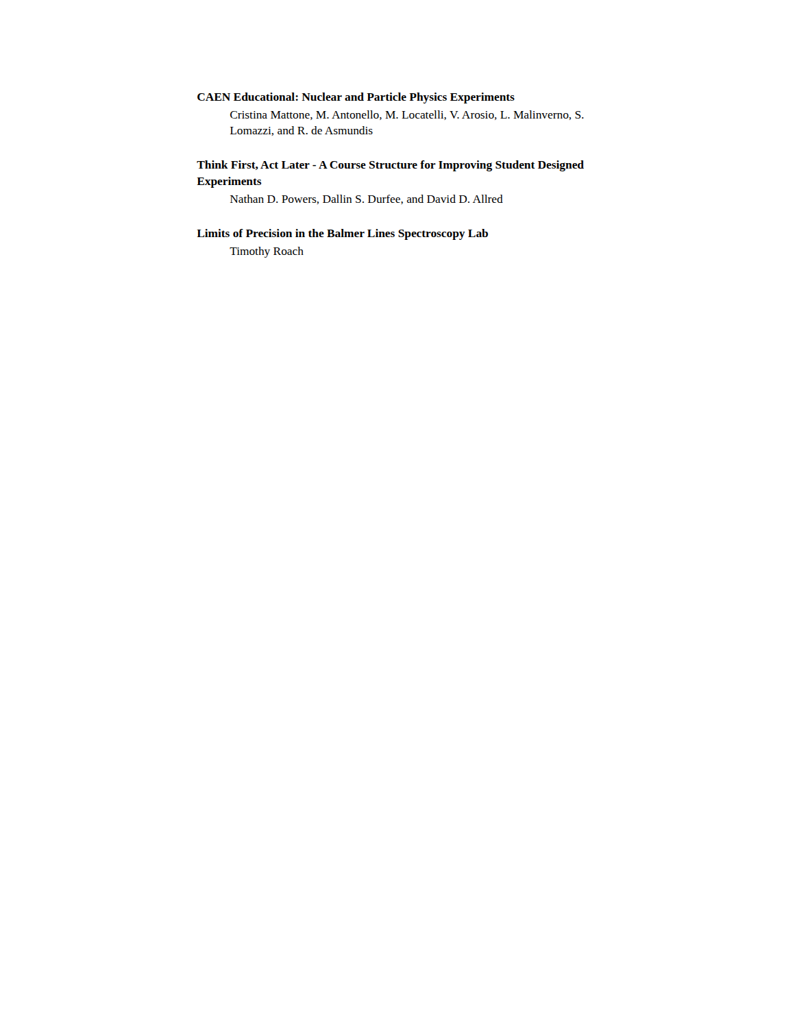CAEN Educational: Nuclear and Particle Physics Experiments
Cristina Mattone, M. Antonello, M. Locatelli, V. Arosio, L. Malinverno, S. Lomazzi, and R. de Asmundis
Think First, Act Later - A Course Structure for Improving Student Designed Experiments
Nathan D. Powers, Dallin S. Durfee, and David D. Allred
Limits of Precision in the Balmer Lines Spectroscopy Lab
Timothy Roach